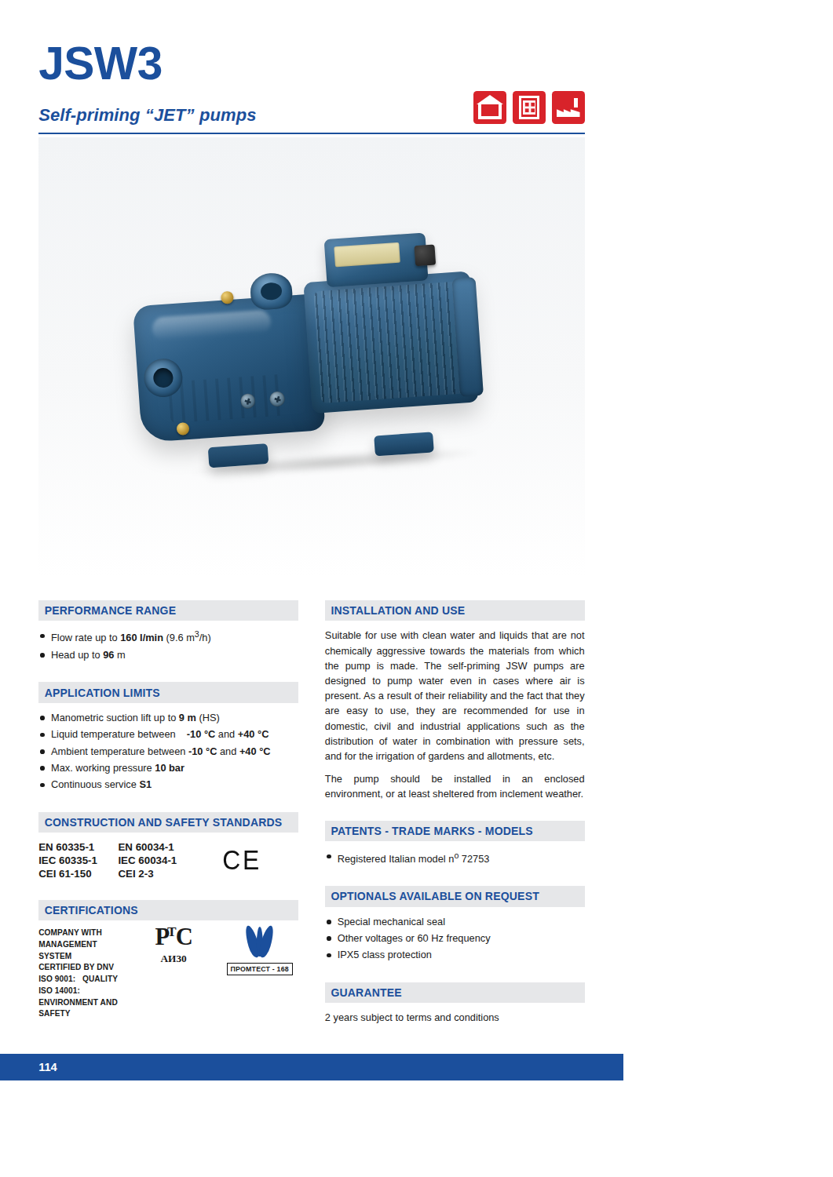JSW3
Self-priming “JET” pumps
Performance range
Flow rate up to 160 l/min (9.6 m3/h)
Head up to 96 m
Application limits
Manometric suction lift up to 9 m (HS)
Liquid temperature between -10 °C and +40 °C
Ambient temperature between -10 °C and +40 °C
Max. working pressure 10 bar
Continuous service S1
Construction and safety standards
| EN 60335-1 | EN 60034-1 |
| IEC 60335-1 | IEC 60034-1 |
| CEI 61-150 | CEI 2-3 |
C E
Certifications
COMPANY WITH MANAGEMENT SYSTEM
CERTIFIED BY DNV
ISO 9001: QUALITY
ISO 14001: ENVIRONMENT AND SAFETY
PTC
АИ30
ПРОМТЕСТ - 168
Installation and use
Suitable for use with clean water and liquids that are not chemically aggressive towards the materials from which the pump is made. The self-priming JSW pumps are designed to pump water even in cases where air is present. As a result of their reliability and the fact that they are easy to use, they are recommended for use in domestic, civil and industrial applications such as the distribution of water in combination with pressure sets, and for the irrigation of gardens and allotments, etc.
The pump should be installed in an enclosed environment, or at least sheltered from inclement weather.
Patents - trade marks - models
Registered Italian model no 72753
Optionals available on request
Special mechanical seal
Other voltages or 60 Hz frequency
IPX5 class protection
Guarantee
2 years subject to terms and conditions
114